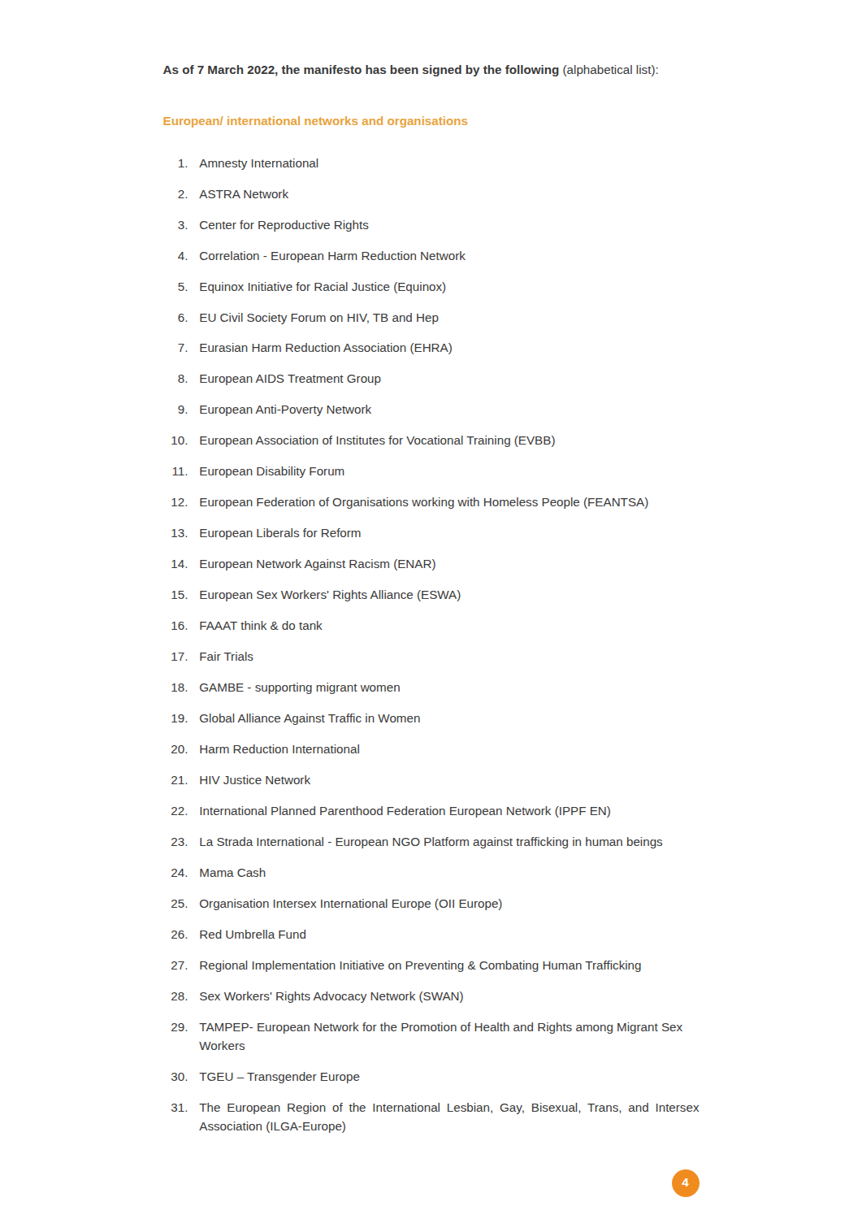As of 7 March 2022, the manifesto has been signed by the following (alphabetical list):
European/ international networks and organisations
Amnesty International
ASTRA Network
Center for Reproductive Rights
Correlation - European Harm Reduction Network
Equinox Initiative for Racial Justice (Equinox)
EU Civil Society Forum on HIV, TB and Hep
Eurasian Harm Reduction Association (EHRA)
European AIDS Treatment Group
European Anti-Poverty Network
European Association of Institutes for Vocational Training (EVBB)
European Disability Forum
European Federation of Organisations working with Homeless People (FEANTSA)
European Liberals for Reform
European Network Against Racism (ENAR)
European Sex Workers' Rights Alliance (ESWA)
FAAAT think & do tank
Fair Trials
GAMBE - supporting migrant women
Global Alliance Against Traffic in Women
Harm Reduction International
HIV Justice Network
International Planned Parenthood Federation European Network (IPPF EN)
La Strada International - European NGO Platform against trafficking in human beings
Mama Cash
Organisation Intersex International Europe (OII Europe)
Red Umbrella Fund
Regional Implementation Initiative on Preventing & Combating Human Trafficking
Sex Workers' Rights Advocacy Network (SWAN)
TAMPEP- European Network for the Promotion of Health and Rights among Migrant Sex Workers
TGEU – Transgender Europe
The European Region of the International Lesbian, Gay, Bisexual, Trans, and Intersex Association (ILGA-Europe)
4